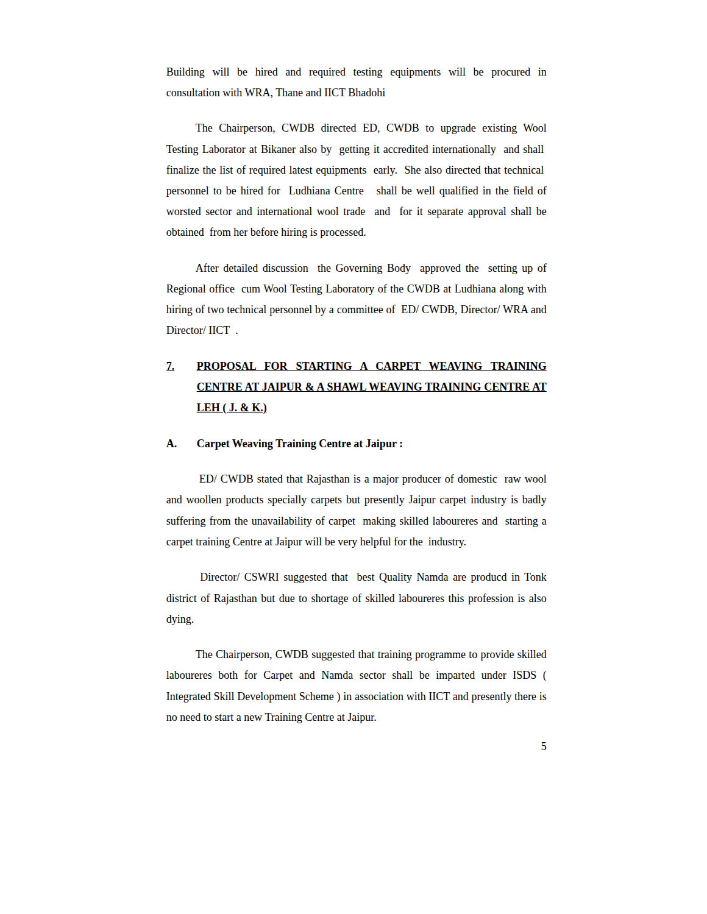Building will be hired and required testing equipments will be procured in consultation with WRA, Thane and IICT Bhadohi
The Chairperson, CWDB directed ED, CWDB to upgrade existing Wool Testing Laborator at Bikaner also by getting it accredited internationally and shall finalize the list of required latest equipments early. She also directed that technical personnel to be hired for Ludhiana Centre shall be well qualified in the field of worsted sector and international wool trade and for it separate approval shall be obtained from her before hiring is processed.
After detailed discussion the Governing Body approved the setting up of Regional office cum Wool Testing Laboratory of the CWDB at Ludhiana along with hiring of two technical personnel by a committee of ED/ CWDB, Director/ WRA and Director/ IICT .
7.
PROPOSAL FOR STARTING A CARPET WEAVING TRAINING CENTRE AT JAIPUR & A SHAWL WEAVING TRAINING CENTRE AT LEH ( J. & K.)
A.
Carpet Weaving Training Centre at Jaipur :
ED/ CWDB stated that Rajasthan is a major producer of domestic raw wool and woollen products specially carpets but presently Jaipur carpet industry is badly suffering from the unavailability of carpet making skilled laboureres and starting a carpet training Centre at Jaipur will be very helpful for the industry.
Director/ CSWRI suggested that best Quality Namda are producd in Tonk district of Rajasthan but due to shortage of skilled laboureres this profession is also dying.
The Chairperson, CWDB suggested that training programme to provide skilled laboureres both for Carpet and Namda sector shall be imparted under ISDS ( Integrated Skill Development Scheme ) in association with IICT and presently there is no need to start a new Training Centre at Jaipur.
5